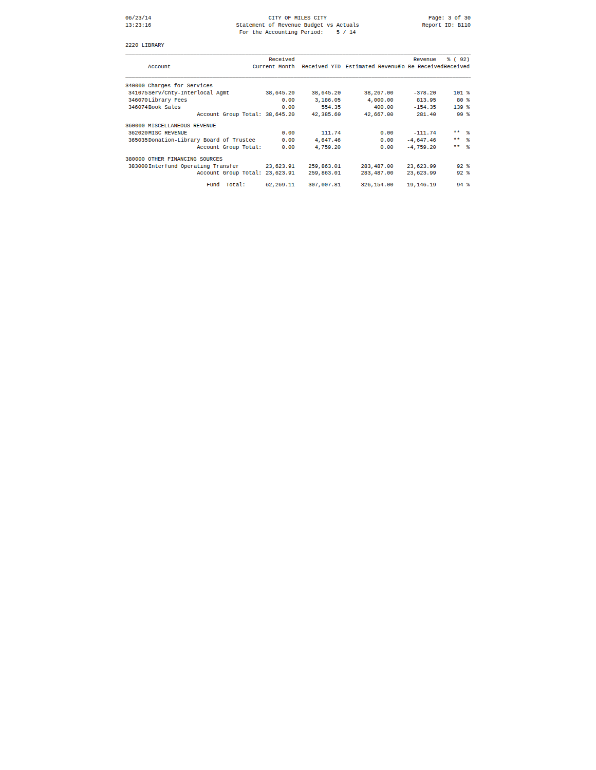| 06/23/14 | CITY OF MILES CITY | Page: 3 of 30 |
| 13:23:16 | Statement of Revenue Budget vs Actuals | Report ID: B110 |
| | For the Accounting Period: 5 / 14 | |
2220 LIBRARY
______________________________________________________________________________________________________________________________________
| | Received | | | Revenue | % ( 92) |
| Account | Current Month | Received YTD | Estimated Revenue | To Be Received | Received |
| ______________________________________________________________________________________________________________________________________ |
| 340000 Charges for Services | |
| 341075 | Serv/Cnty-Interlocal Agmt | 38,645.20 | 38,645.20 | 38,267.00 | -378.20 | 101 % |
| 346070 | Library Fees | 0.00 | 3,186.05 | 4,000.00 | 813.95 | 80 % |
| 346074 | Book Sales | 0.00 | 554.35 | 400.00 | -154.35 | 139 % |
| | Account Group Total: | 38,645.20 | 42,385.60 | 42,667.00 | 281.40 | 99 % |
| 360000 MISCELLANEOUS REVENUE | |
| 362020 | MISC REVENUE | 0.00 | 111.74 | 0.00 | -111.74 | ** % |
| 365035 | Donation-Library Board of Trustee | 0.00 | 4,647.46 | 0.00 | -4,647.46 | ** % |
| | Account Group Total: | 0.00 | 4,759.20 | 0.00 | -4,759.20 | ** % |
| 380000 OTHER FINANCING SOURCES | |
| 383000 | Interfund Operating Transfer | 23,623.91 | 259,863.01 | 283,487.00 | 23,623.99 | 92 % |
| | Account Group Total: | 23,623.91 | 259,863.01 | 283,487.00 | 23,623.99 | 92 % |
| | Fund Total: | 62,269.11 | 307,007.81 | 326,154.00 | 19,146.19 | 94 % |